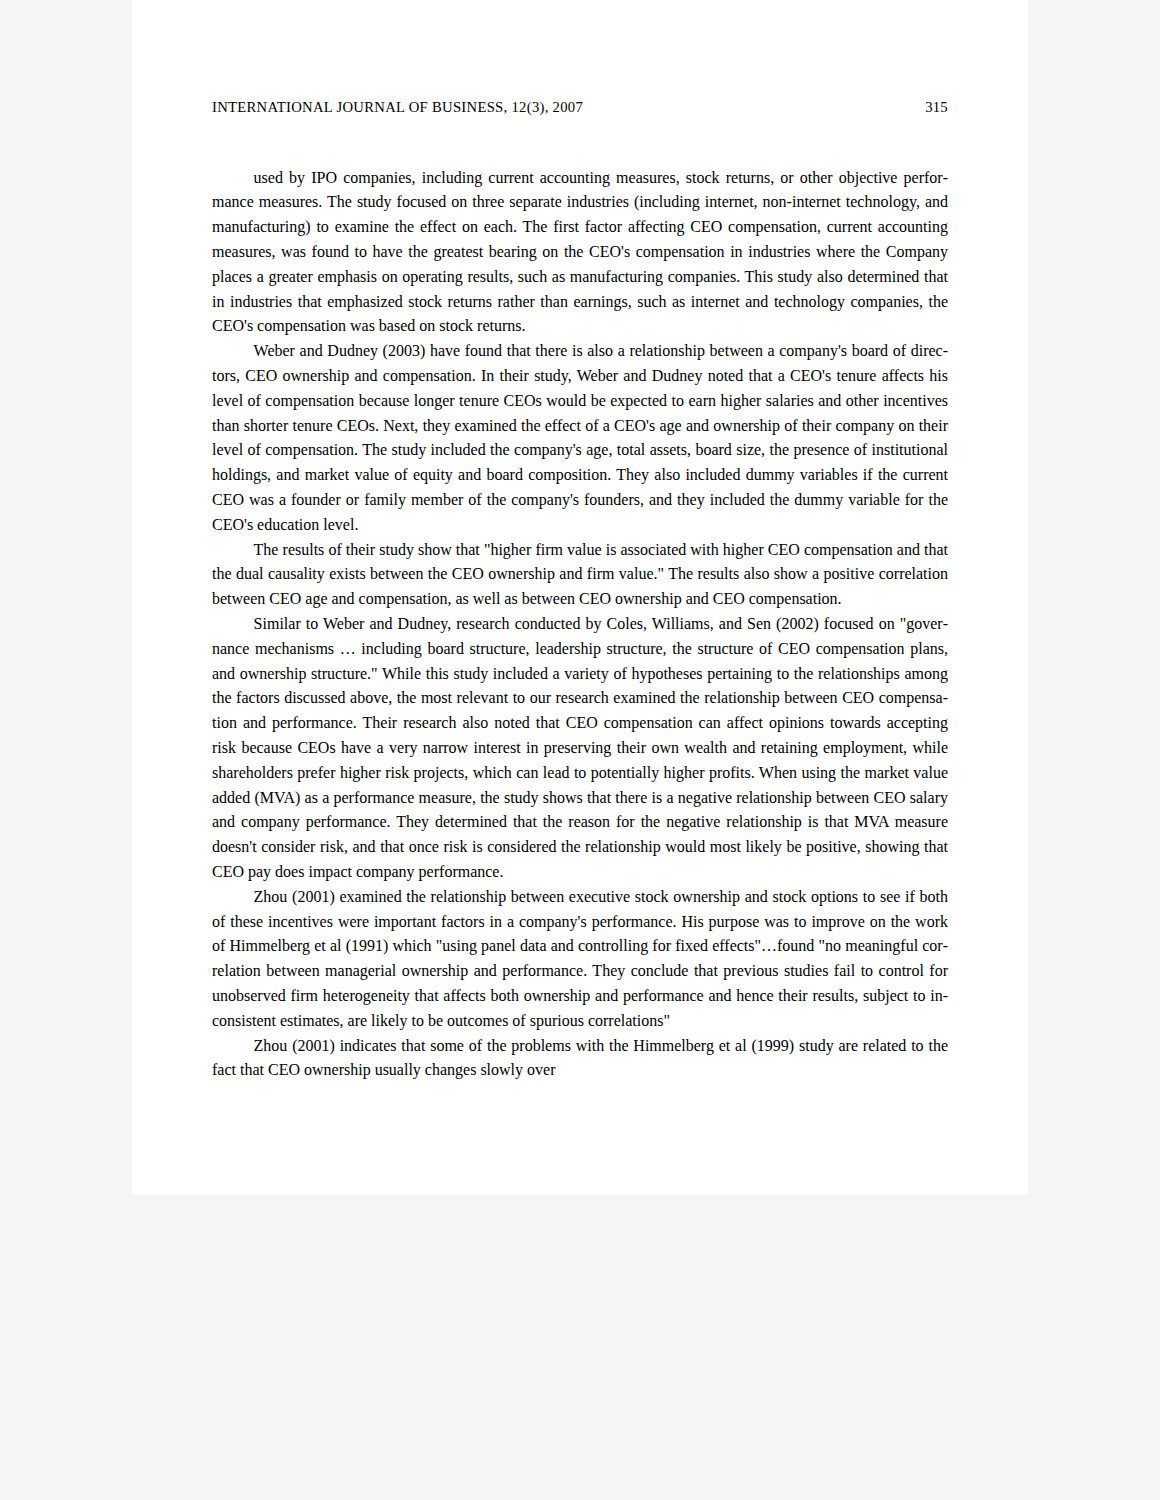International Journal of Business, 12(3), 2007 315
used by IPO companies, including current accounting measures, stock returns, or other objective performance measures. The study focused on three separate industries (including internet, non-internet technology, and manufacturing) to examine the effect on each. The first factor affecting CEO compensation, current accounting measures, was found to have the greatest bearing on the CEO's compensation in industries where the Company places a greater emphasis on operating results, such as manufacturing companies. This study also determined that in industries that emphasized stock returns rather than earnings, such as internet and technology companies, the CEO's compensation was based on stock returns.
Weber and Dudney (2003) have found that there is also a relationship between a company's board of directors, CEO ownership and compensation. In their study, Weber and Dudney noted that a CEO's tenure affects his level of compensation because longer tenure CEOs would be expected to earn higher salaries and other incentives than shorter tenure CEOs. Next, they examined the effect of a CEO's age and ownership of their company on their level of compensation. The study included the company's age, total assets, board size, the presence of institutional holdings, and market value of equity and board composition. They also included dummy variables if the current CEO was a founder or family member of the company's founders, and they included the dummy variable for the CEO's education level.
The results of their study show that "higher firm value is associated with higher CEO compensation and that the dual causality exists between the CEO ownership and firm value." The results also show a positive correlation between CEO age and compensation, as well as between CEO ownership and CEO compensation.
Similar to Weber and Dudney, research conducted by Coles, Williams, and Sen (2002) focused on "governance mechanisms … including board structure, leadership structure, the structure of CEO compensation plans, and ownership structure." While this study included a variety of hypotheses pertaining to the relationships among the factors discussed above, the most relevant to our research examined the relationship between CEO compensation and performance. Their research also noted that CEO compensation can affect opinions towards accepting risk because CEOs have a very narrow interest in preserving their own wealth and retaining employment, while shareholders prefer higher risk projects, which can lead to potentially higher profits. When using the market value added (MVA) as a performance measure, the study shows that there is a negative relationship between CEO salary and company performance. They determined that the reason for the negative relationship is that MVA measure doesn't consider risk, and that once risk is considered the relationship would most likely be positive, showing that CEO pay does impact company performance.
Zhou (2001) examined the relationship between executive stock ownership and stock options to see if both of these incentives were important factors in a company's performance. His purpose was to improve on the work of Himmelberg et al (1991) which "using panel data and controlling for fixed effects"…found "no meaningful correlation between managerial ownership and performance. They conclude that previous studies fail to control for unobserved firm heterogeneity that affects both ownership and performance and hence their results, subject to inconsistent estimates, are likely to be outcomes of spurious correlations"
Zhou (2001) indicates that some of the problems with the Himmelberg et al (1999) study are related to the fact that CEO ownership usually changes slowly over